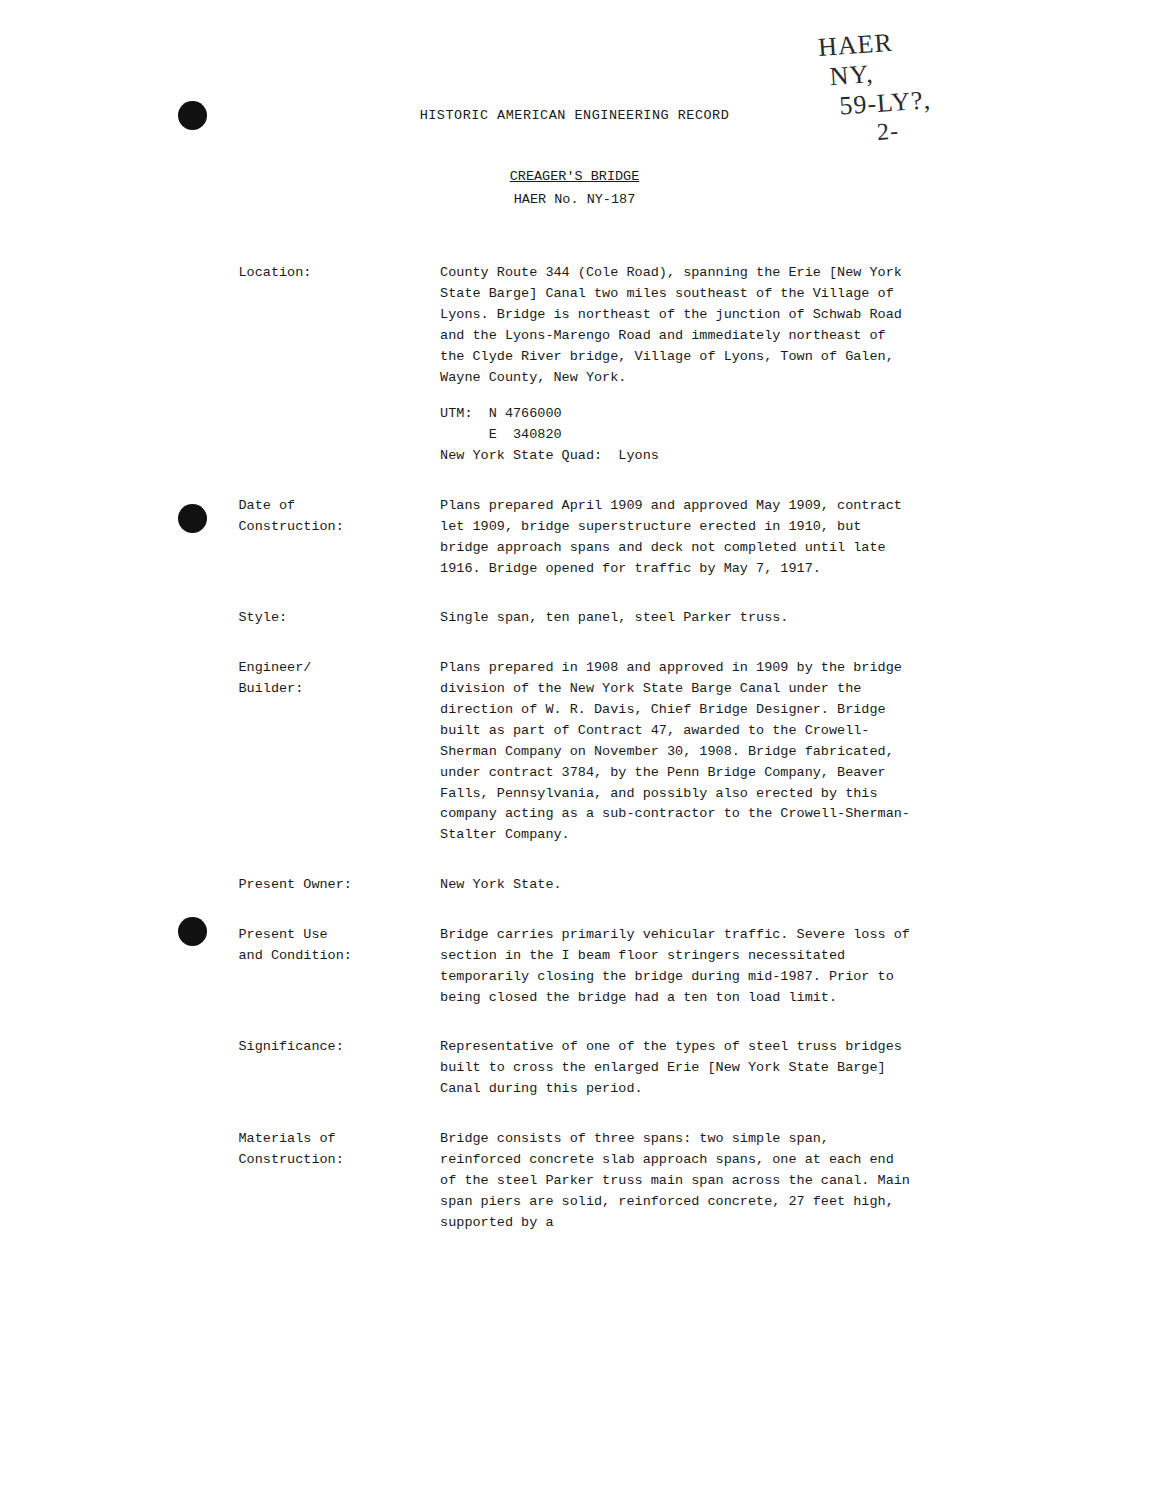HAER
NY,
59-LY?,
2-
HISTORIC AMERICAN ENGINEERING RECORD
CREAGER'S BRIDGE
HAER No. NY-187
| Location: | County Route 344 (Cole Road), spanning the Erie [New York State Barge] Canal two miles southeast of the Village of Lyons. Bridge is northeast of the junction of Schwab Road and the Lyons-Marengo Road and immediately northeast of the Clyde River bridge, Village of Lyons, Town of Galen, Wayne County, New York. UTM: N 4766000 E 340820 New York State Quad: Lyons |
| Date of Construction: | Plans prepared April 1909 and approved May 1909, contract let 1909, bridge superstructure erected in 1910, but bridge approach spans and deck not completed until late 1916. Bridge opened for traffic by May 7, 1917. |
| Style: | Single span, ten panel, steel Parker truss. |
| Engineer/ Builder: | Plans prepared in 1908 and approved in 1909 by the bridge division of the New York State Barge Canal under the direction of W. R. Davis, Chief Bridge Designer. Bridge built as part of Contract 47, awarded to the Crowell-Sherman Company on November 30, 1908. Bridge fabricated, under contract 3784, by the Penn Bridge Company, Beaver Falls, Pennsylvania, and possibly also erected by this company acting as a sub-contractor to the Crowell-Sherman-Stalter Company. |
| Present Owner: | New York State. |
| Present Use and Condition: | Bridge carries primarily vehicular traffic. Severe loss of section in the I beam floor stringers necessitated temporarily closing the bridge during mid-1987. Prior to being closed the bridge had a ten ton load limit. |
| Significance: | Representative of one of the types of steel truss bridges built to cross the enlarged Erie [New York State Barge] Canal during this period. |
| Materials of Construction: | Bridge consists of three spans: two simple span, reinforced concrete slab approach spans, one at each end of the steel Parker truss main span across the canal. Main span piers are solid, reinforced concrete, 27 feet high, supported by a |